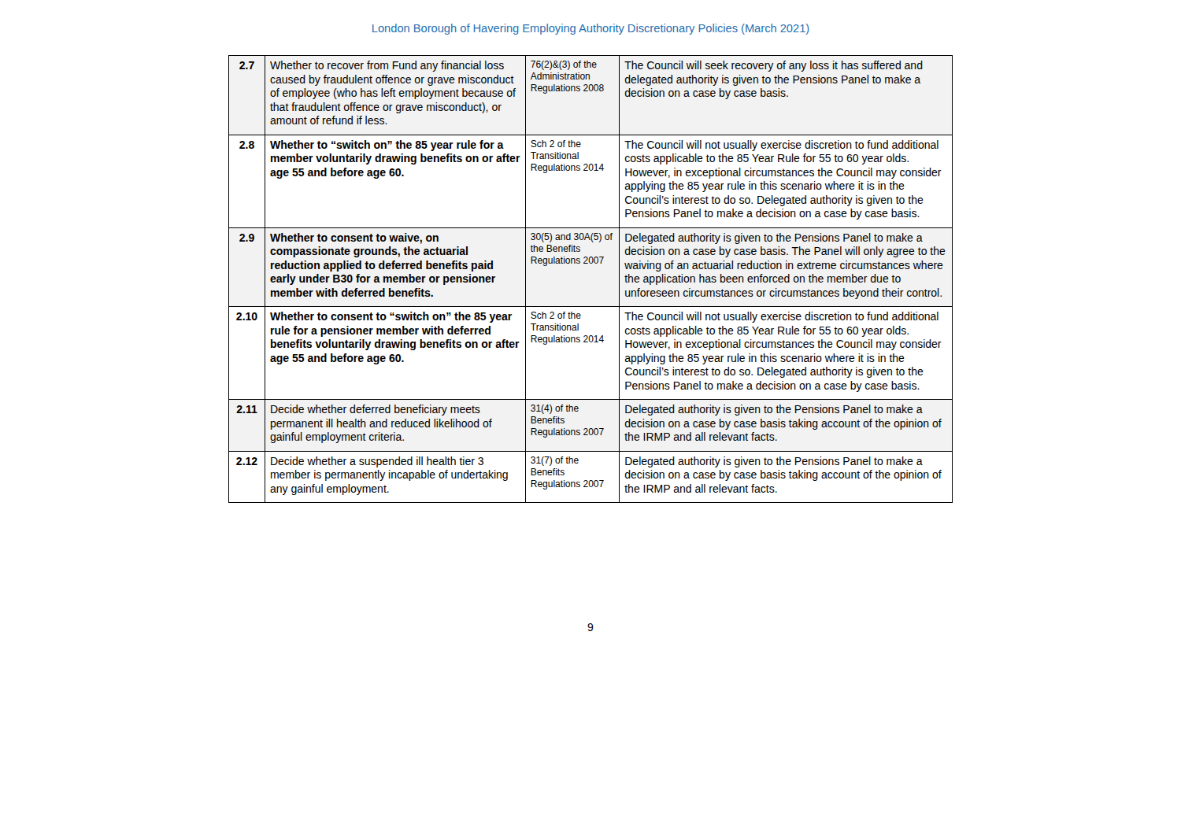London Borough of Havering Employing Authority Discretionary Policies (March 2021)
| 2.7 | Whether to recover from Fund any financial loss caused by fraudulent offence or grave misconduct of employee (who has left employment because of that fraudulent offence or grave misconduct), or amount of refund if less. | 76(2)&(3) of the Administration Regulations 2008 | The Council will seek recovery of any loss it has suffered and delegated authority is given to the Pensions Panel to make a decision on a case by case basis. |
| 2.8 | Whether to “switch on” the 85 year rule for a member voluntarily drawing benefits on or after age 55 and before age 60. | Sch 2 of the Transitional Regulations 2014 | The Council will not usually exercise discretion to fund additional costs applicable to the 85 Year Rule for 55 to 60 year olds. However, in exceptional circumstances the Council may consider applying the 85 year rule in this scenario where it is in the Council’s interest to do so. Delegated authority is given to the Pensions Panel to make a decision on a case by case basis. |
| 2.9 | Whether to consent to waive, on compassionate grounds, the actuarial reduction applied to deferred benefits paid early under B30 for a member or pensioner member with deferred benefits. | 30(5) and 30A(5) of the Benefits Regulations 2007 | Delegated authority is given to the Pensions Panel to make a decision on a case by case basis. The Panel will only agree to the waiving of an actuarial reduction in extreme circumstances where the application has been enforced on the member due to unforeseen circumstances or circumstances beyond their control. |
| 2.10 | Whether to consent to “switch on” the 85 year rule for a pensioner member with deferred benefits voluntarily drawing benefits on or after age 55 and before age 60. | Sch 2 of the Transitional Regulations 2014 | The Council will not usually exercise discretion to fund additional costs applicable to the 85 Year Rule for 55 to 60 year olds. However, in exceptional circumstances the Council may consider applying the 85 year rule in this scenario where it is in the Council’s interest to do so. Delegated authority is given to the Pensions Panel to make a decision on a case by case basis. |
| 2.11 | Decide whether deferred beneficiary meets permanent ill health and reduced likelihood of gainful employment criteria. | 31(4) of the Benefits Regulations 2007 | Delegated authority is given to the Pensions Panel to make a decision on a case by case basis taking account of the opinion of the IRMP and all relevant facts. |
| 2.12 | Decide whether a suspended ill health tier 3 member is permanently incapable of undertaking any gainful employment. | 31(7) of the Benefits Regulations 2007 | Delegated authority is given to the Pensions Panel to make a decision on a case by case basis taking account of the opinion of the IRMP and all relevant facts. |
9